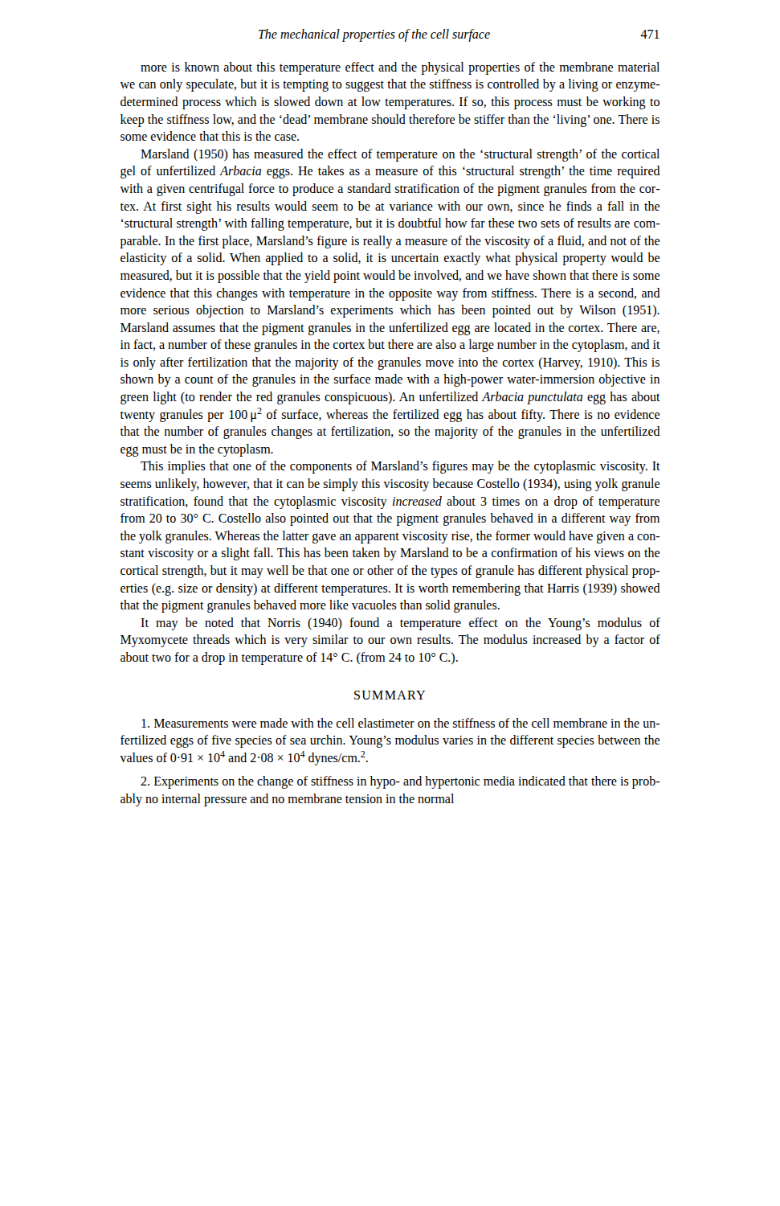The mechanical properties of the cell surface 471
more is known about this temperature effect and the physical properties of the membrane material we can only speculate, but it is tempting to suggest that the stiffness is controlled by a living or enzyme-determined process which is slowed down at low temperatures. If so, this process must be working to keep the stiffness low, and the ‘dead’ membrane should therefore be stiffer than the ‘living’ one. There is some evidence that this is the case.
Marsland (1950) has measured the effect of temperature on the ‘structural strength’ of the cortical gel of unfertilized Arbacia eggs. He takes as a measure of this ‘structural strength’ the time required with a given centrifugal force to produce a standard stratification of the pigment granules from the cortex. At first sight his results would seem to be at variance with our own, since he finds a fall in the ‘structural strength’ with falling temperature, but it is doubtful how far these two sets of results are comparable. In the first place, Marsland’s figure is really a measure of the viscosity of a fluid, and not of the elasticity of a solid. When applied to a solid, it is uncertain exactly what physical property would be measured, but it is possible that the yield point would be involved, and we have shown that there is some evidence that this changes with temperature in the opposite way from stiffness. There is a second, and more serious objection to Marsland’s experiments which has been pointed out by Wilson (1951). Marsland assumes that the pigment granules in the unfertilized egg are located in the cortex. There are, in fact, a number of these granules in the cortex but there are also a large number in the cytoplasm, and it is only after fertilization that the majority of the granules move into the cortex (Harvey, 1910). This is shown by a count of the granules in the surface made with a high-power water-immersion objective in green light (to render the red granules conspicuous). An unfertilized Arbacia punctulata egg has about twenty granules per 100 μ2 of surface, whereas the fertilized egg has about fifty. There is no evidence that the number of granules changes at fertilization, so the majority of the granules in the unfertilized egg must be in the cytoplasm.
This implies that one of the components of Marsland’s figures may be the cytoplasmic viscosity. It seems unlikely, however, that it can be simply this viscosity because Costello (1934), using yolk granule stratification, found that the cytoplasmic viscosity increased about 3 times on a drop of temperature from 20 to 30° C. Costello also pointed out that the pigment granules behaved in a different way from the yolk granules. Whereas the latter gave an apparent viscosity rise, the former would have given a constant viscosity or a slight fall. This has been taken by Marsland to be a confirmation of his views on the cortical strength, but it may well be that one or other of the types of granule has different physical properties (e.g. size or density) at different temperatures. It is worth remembering that Harris (1939) showed that the pigment granules behaved more like vacuoles than solid granules.
It may be noted that Norris (1940) found a temperature effect on the Young’s modulus of Myxomycete threads which is very similar to our own results. The modulus increased by a factor of about two for a drop in temperature of 14° C. (from 24 to 10° C.).
SUMMARY
Measurements were made with the cell elastimeter on the stiffness of the cell membrane in the unfertilized eggs of five species of sea urchin. Young’s modulus varies in the different species between the values of 0·91 × 104 and 2·08 × 104 dynes/cm.2.
Experiments on the change of stiffness in hypo- and hypertonic media indicated that there is probably no internal pressure and no membrane tension in the normal